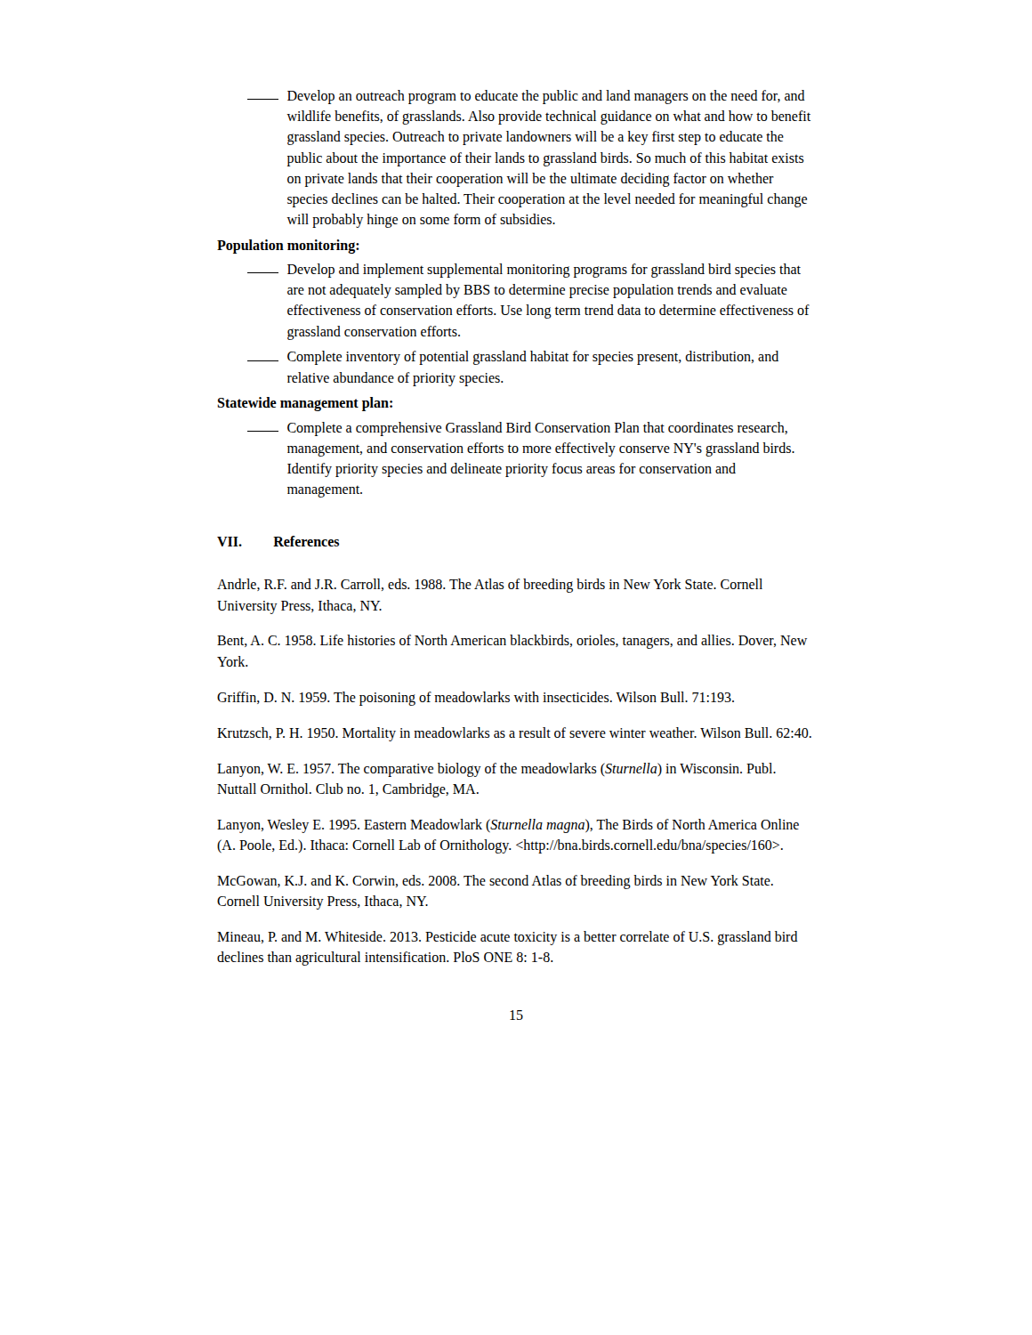Develop an outreach program to educate the public and land managers on the need for, and wildlife benefits, of grasslands. Also provide technical guidance on what and how to benefit grassland species. Outreach to private landowners will be a key first step to educate the public about the importance of their lands to grassland birds. So much of this habitat exists on private lands that their cooperation will be the ultimate deciding factor on whether species declines can be halted. Their cooperation at the level needed for meaningful change will probably hinge on some form of subsidies.
Population monitoring:
Develop and implement supplemental monitoring programs for grassland bird species that are not adequately sampled by BBS to determine precise population trends and evaluate effectiveness of conservation efforts. Use long term trend data to determine effectiveness of grassland conservation efforts.
Complete inventory of potential grassland habitat for species present, distribution, and relative abundance of priority species.
Statewide management plan:
Complete a comprehensive Grassland Bird Conservation Plan that coordinates research, management, and conservation efforts to more effectively conserve NY's grassland birds. Identify priority species and delineate priority focus areas for conservation and management.
VII. References
Andrle, R.F. and J.R. Carroll, eds. 1988. The Atlas of breeding birds in New York State. Cornell University Press, Ithaca, NY.
Bent, A. C. 1958. Life histories of North American blackbirds, orioles, tanagers, and allies. Dover, New York.
Griffin, D. N. 1959. The poisoning of meadowlarks with insecticides. Wilson Bull. 71:193.
Krutzsch, P. H. 1950. Mortality in meadowlarks as a result of severe winter weather. Wilson Bull. 62:40.
Lanyon, W. E. 1957. The comparative biology of the meadowlarks (Sturnella) in Wisconsin. Publ. Nuttall Ornithol. Club no. 1, Cambridge, MA.
Lanyon, Wesley E. 1995. Eastern Meadowlark (Sturnella magna), The Birds of North America Online (A. Poole, Ed.). Ithaca: Cornell Lab of Ornithology. <http://bna.birds.cornell.edu/bna/species/160>.
McGowan, K.J. and K. Corwin, eds. 2008. The second Atlas of breeding birds in New York State. Cornell University Press, Ithaca, NY.
Mineau, P. and M. Whiteside. 2013. Pesticide acute toxicity is a better correlate of U.S. grassland bird declines than agricultural intensification. PloS ONE 8: 1-8.
15